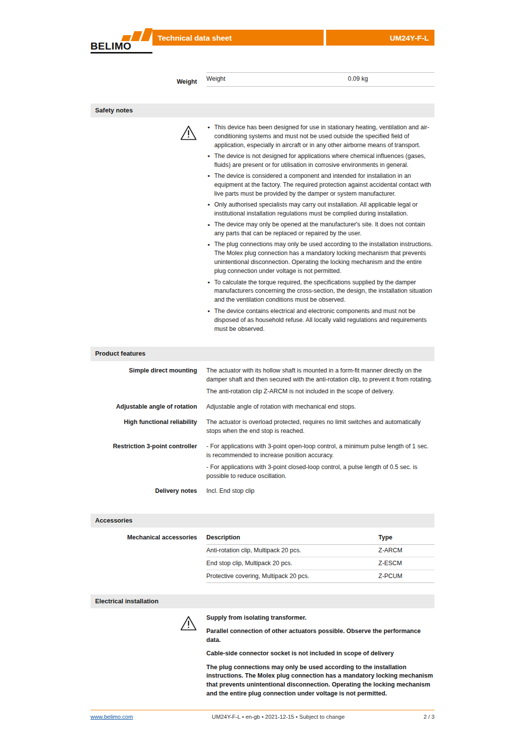BELIMO
Technical data sheet
UM24Y-F-L
Weight
| Weight | 0.09 kg |
Safety notes
This device has been designed for use in stationary heating, ventilation and air-conditioning systems and must not be used outside the specified field of application, especially in aircraft or in any other airborne means of transport.
The device is not designed for applications where chemical influences (gases, fluids) are present or for utilisation in corrosive environments in general.
The device is considered a component and intended for installation in an equipment at the factory. The required protection against accidental contact with live parts must be provided by the damper or system manufacturer.
Only authorised specialists may carry out installation. All applicable legal or institutional installation regulations must be complied during installation.
The device may only be opened at the manufacturer's site. It does not contain any parts that can be replaced or repaired by the user.
The plug connections may only be used according to the installation instructions. The Molex plug connection has a mandatory locking mechanism that prevents unintentional disconnection. Operating the locking mechanism and the entire plug connection under voltage is not permitted.
To calculate the torque required, the specifications supplied by the damper manufacturers concerning the cross-section, the design, the installation situation and the ventilation conditions must be observed.
The device contains electrical and electronic components and must not be disposed of as household refuse. All locally valid regulations and requirements must be observed.
Product features
Simple direct mounting
The actuator with its hollow shaft is mounted in a form-fit manner directly on the damper shaft and then secured with the anti-rotation clip, to prevent it from rotating.
The anti-rotation clip Z-ARCM is not included in the scope of delivery.
Adjustable angle of rotation
Adjustable angle of rotation with mechanical end stops.
High functional reliability
The actuator is overload protected, requires no limit switches and automatically stops when the end stop is reached.
Restriction 3-point controller
- For applications with 3-point open-loop control, a minimum pulse length of 1 sec. is recommended to increase position accuracy.
- For applications with 3-point closed-loop control, a pulse length of 0.5 sec. is possible to reduce oscillation.
Delivery notes
Incl. End stop clip
Accessories
Mechanical accessories
| Description | Type |
| --- | --- |
| Anti-rotation clip, Multipack 20 pcs. | Z-ARCM |
| End stop clip, Multipack 20 pcs. | Z-ESCM |
| Protective covering, Multipack 20 pcs. | Z-PCUM |
Electrical installation
Supply from isolating transformer.
Parallel connection of other actuators possible. Observe the performance data.
Cable-side connector socket is not included in scope of delivery
The plug connections may only be used according to the installation instructions. The Molex plug connection has a mandatory locking mechanism that prevents unintentional disconnection. Operating the locking mechanism and the entire plug connection under voltage is not permitted.
www.belimo.com UM24Y-F-L • en-gb • 2021-12-15 • Subject to change 2 / 3